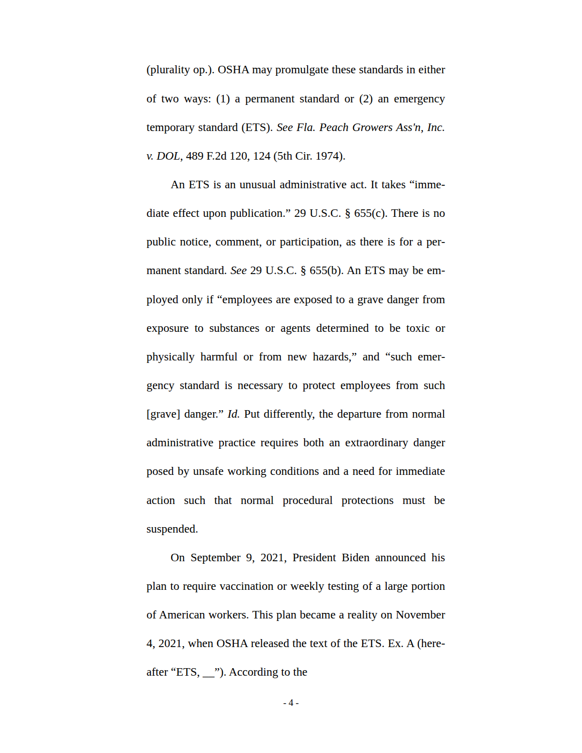(plurality op.). OSHA may promulgate these standards in either of two ways: (1) a permanent standard or (2) an emergency temporary standard (ETS). See Fla. Peach Growers Ass'n, Inc. v. DOL, 489 F.2d 120, 124 (5th Cir. 1974).
An ETS is an unusual administrative act. It takes “immediate effect upon publication.” 29 U.S.C. § 655(c). There is no public notice, comment, or participation, as there is for a permanent standard. See 29 U.S.C. § 655(b). An ETS may be employed only if “employees are exposed to a grave danger from exposure to substances or agents determined to be toxic or physically harmful or from new hazards,” and “such emergency standard is necessary to protect employees from such [grave] danger.” Id. Put differently, the departure from normal administrative practice requires both an extraordinary danger posed by unsafe working conditions and a need for immediate action such that normal procedural protections must be suspended.
On September 9, 2021, President Biden announced his plan to require vaccination or weekly testing of a large portion of American workers. This plan became a reality on November 4, 2021, when OSHA released the text of the ETS. Ex. A (hereafter “ETS, __”). According to the
- 4 -